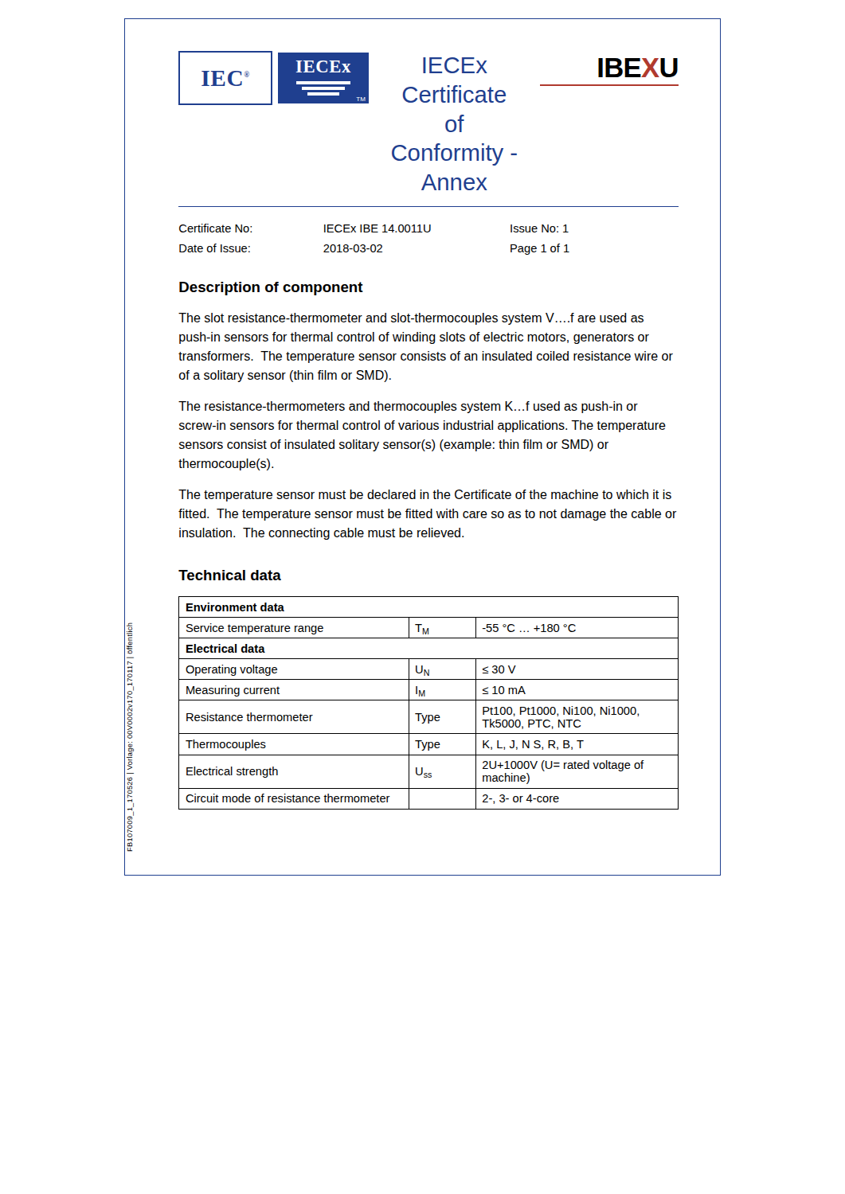FB107009_1_170526 | Vorlage: 00V0002v170_170117 | öffentlich
IEC®
IECEx
TM
IECEx Certificate
of Conformity - Annex
IBEXU
Certificate No:
IECEx IBE 14.0011U
Issue No: 1
Date of Issue:
2018-03-02
Page 1 of 1
Description of component
The slot resistance-thermometer and slot-thermocouples system V….f are used as push-in sensors for thermal control of winding slots of electric motors, generators or transformers. The temperature sensor consists of an insulated coiled resistance wire or of a solitary sensor (thin film or SMD).
The resistance-thermometers and thermocouples system K…f used as push-in or screw-in sensors for thermal control of various industrial applications. The temperature sensors consist of insulated solitary sensor(s) (example: thin film or SMD) or thermocouple(s).
The temperature sensor must be declared in the Certificate of the machine to which it is fitted. The temperature sensor must be fitted with care so as to not damage the cable or insulation. The connecting cable must be relieved.
Technical data
| Environment data |
| Service temperature range | T M | -55 °C … +180 °C |
| Electrical data |
| Operating voltage | U N | ≤ 30 V |
| Measuring current | I M | ≤ 10 mA |
| Resistance thermometer | Type | Pt100, Pt1000, Ni100, Ni1000, Tk5000, PTC, NTC |
| Thermocouples | Type | K, L, J, N S, R, B, T |
| Electrical strength | U ss | 2U+1000V (U= rated voltage of machine) |
| Circuit mode of resistance thermometer | | 2-, 3- or 4-core |